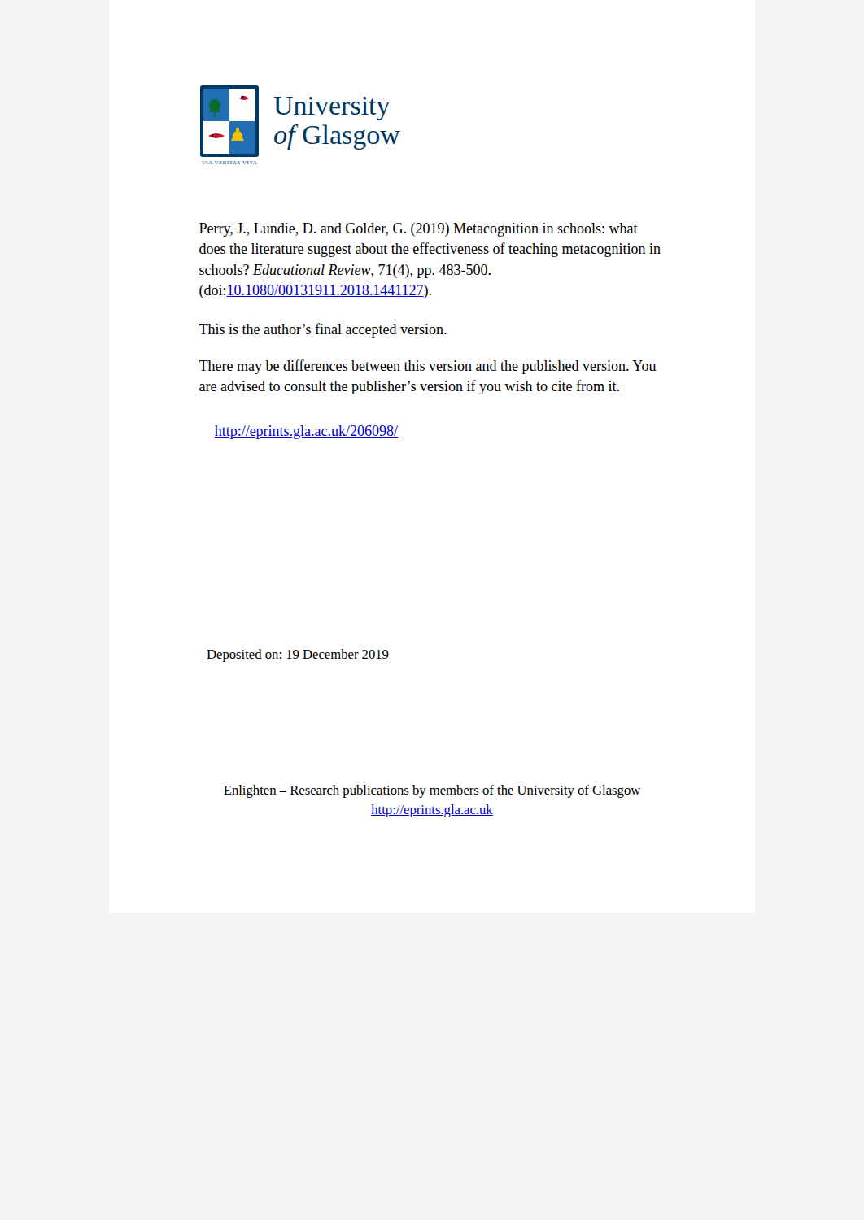VIA VERITAS VITA University of Glasgow
Perry, J., Lundie, D. and Golder, G. (2019) Metacognition in schools: what does the literature suggest about the effectiveness of teaching metacognition in schools? Educational Review, 71(4), pp. 483-500. (doi:10.1080/00131911.2018.1441127).
This is the author’s final accepted version.
There may be differences between this version and the published version. You are advised to consult the publisher’s version if you wish to cite from it.
http://eprints.gla.ac.uk/206098/
Deposited on: 19 December 2019
Enlighten – Research publications by members of the University of Glasgow
http://eprints.gla.ac.uk